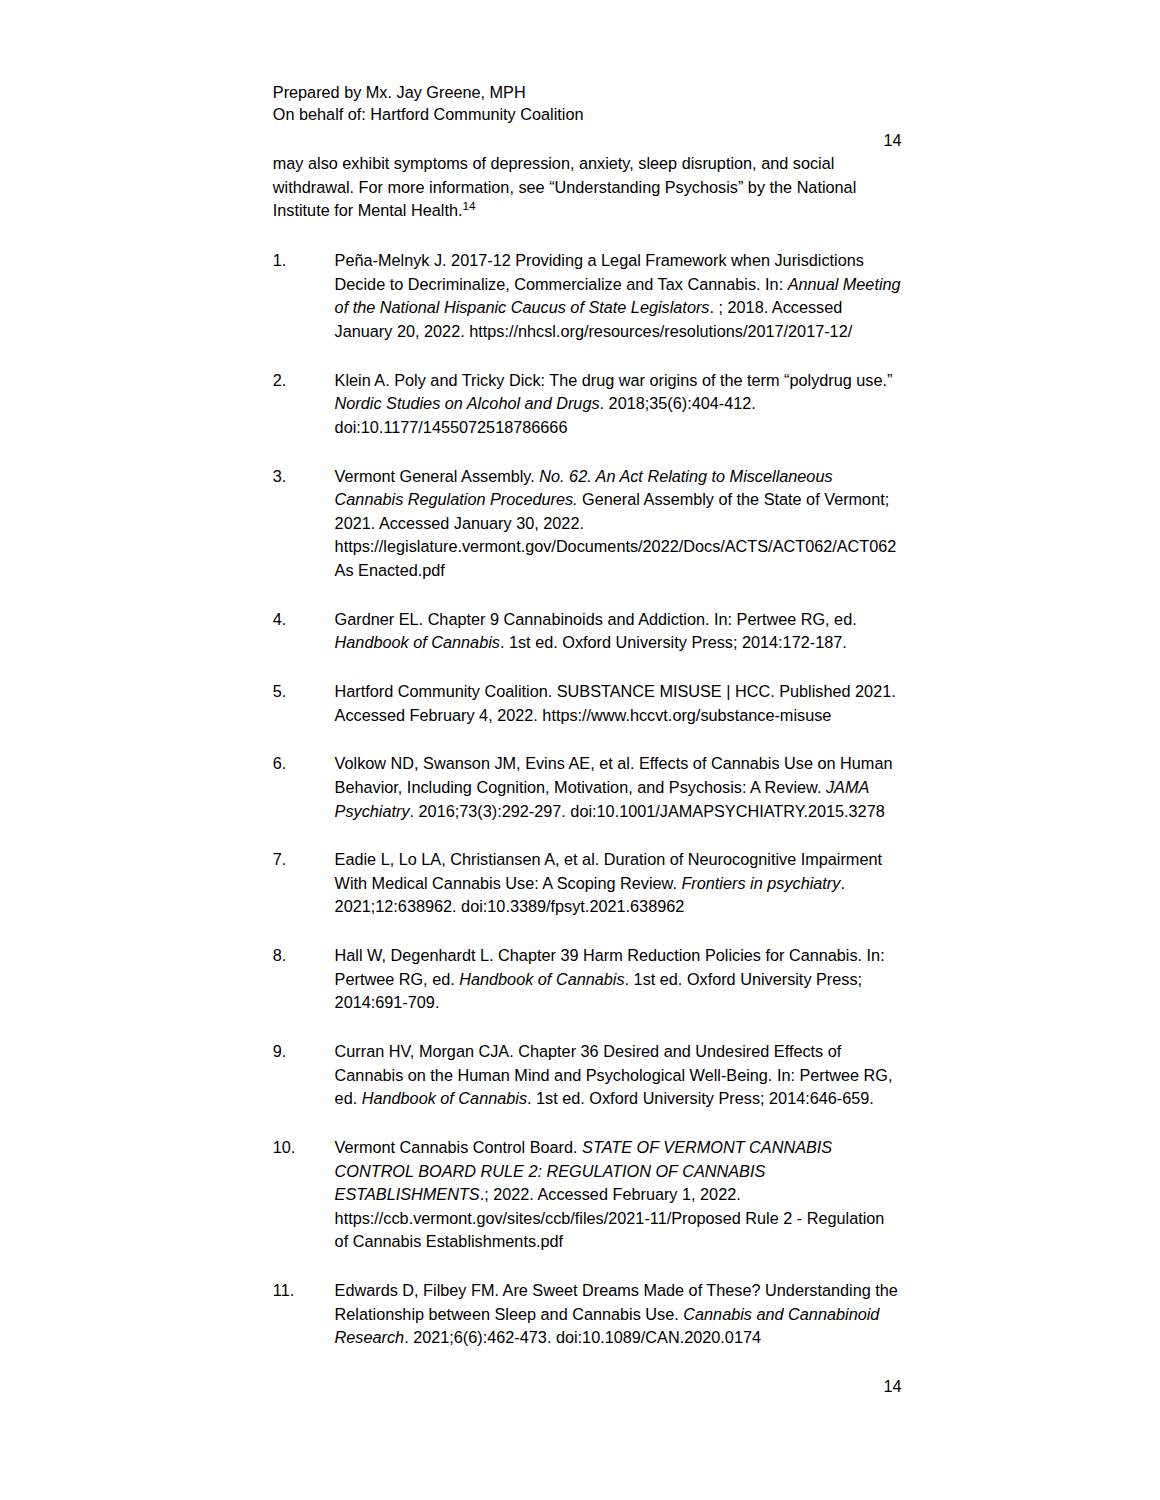Prepared by Mx. Jay Greene, MPH
On behalf of: Hartford Community Coalition
14
may also exhibit symptoms of depression, anxiety, sleep disruption, and social withdrawal. For more information, see “Understanding Psychosis” by the National Institute for Mental Health.14
1. Peña-Melnyk J. 2017-12 Providing a Legal Framework when Jurisdictions Decide to Decriminalize, Commercialize and Tax Cannabis. In: Annual Meeting of the National Hispanic Caucus of State Legislators. ; 2018. Accessed January 20, 2022. https://nhcsl.org/resources/resolutions/2017/2017-12/
2. Klein A. Poly and Tricky Dick: The drug war origins of the term “polydrug use.” Nordic Studies on Alcohol and Drugs. 2018;35(6):404-412. doi:10.1177/1455072518786666
3. Vermont General Assembly. No. 62. An Act Relating to Miscellaneous Cannabis Regulation Procedures. General Assembly of the State of Vermont; 2021. Accessed January 30, 2022. https://legislature.vermont.gov/Documents/2022/Docs/ACTS/ACT062/ACT062 As Enacted.pdf
4. Gardner EL. Chapter 9 Cannabinoids and Addiction. In: Pertwee RG, ed. Handbook of Cannabis. 1st ed. Oxford University Press; 2014:172-187.
5. Hartford Community Coalition. SUBSTANCE MISUSE | HCC. Published 2021. Accessed February 4, 2022. https://www.hccvt.org/substance-misuse
6. Volkow ND, Swanson JM, Evins AE, et al. Effects of Cannabis Use on Human Behavior, Including Cognition, Motivation, and Psychosis: A Review. JAMA Psychiatry. 2016;73(3):292-297. doi:10.1001/JAMAPSYCHIATRY.2015.3278
7. Eadie L, Lo LA, Christiansen A, et al. Duration of Neurocognitive Impairment With Medical Cannabis Use: A Scoping Review. Frontiers in psychiatry. 2021;12:638962. doi:10.3389/fpsyt.2021.638962
8. Hall W, Degenhardt L. Chapter 39 Harm Reduction Policies for Cannabis. In: Pertwee RG, ed. Handbook of Cannabis. 1st ed. Oxford University Press; 2014:691-709.
9. Curran HV, Morgan CJA. Chapter 36 Desired and Undesired Effects of Cannabis on the Human Mind and Psychological Well-Being. In: Pertwee RG, ed. Handbook of Cannabis. 1st ed. Oxford University Press; 2014:646-659.
10. Vermont Cannabis Control Board. STATE OF VERMONT CANNABIS CONTROL BOARD RULE 2: REGULATION OF CANNABIS ESTABLISHMENTS.; 2022. Accessed February 1, 2022. https://ccb.vermont.gov/sites/ccb/files/2021-11/Proposed Rule 2 - Regulation of Cannabis Establishments.pdf
11. Edwards D, Filbey FM. Are Sweet Dreams Made of These? Understanding the Relationship between Sleep and Cannabis Use. Cannabis and Cannabinoid Research. 2021;6(6):462-473. doi:10.1089/CAN.2020.0174
14